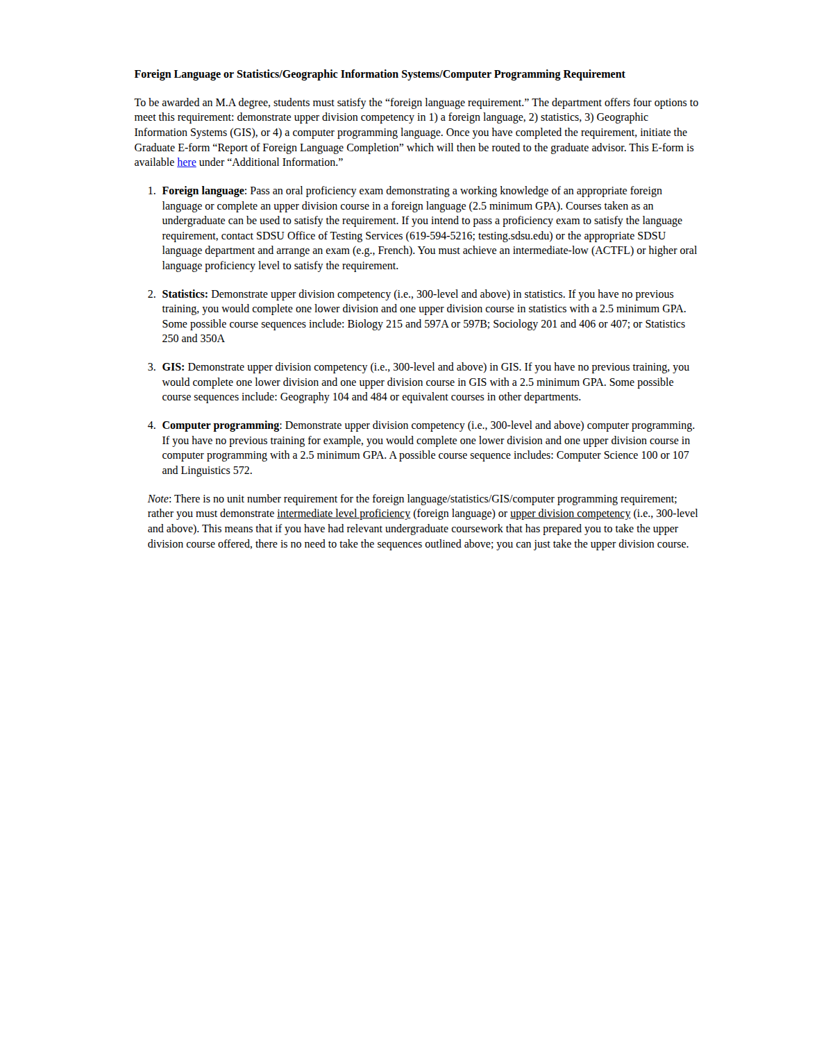Foreign Language or Statistics/Geographic Information Systems/Computer Programming Requirement
To be awarded an M.A degree, students must satisfy the “foreign language requirement.” The department offers four options to meet this requirement: demonstrate upper division competency in 1) a foreign language, 2) statistics, 3) Geographic Information Systems (GIS), or 4) a computer programming language. Once you have completed the requirement, initiate the Graduate E-form “Report of Foreign Language Completion” which will then be routed to the graduate advisor. This E-form is available here under “Additional Information.”
Foreign language: Pass an oral proficiency exam demonstrating a working knowledge of an appropriate foreign language or complete an upper division course in a foreign language (2.5 minimum GPA). Courses taken as an undergraduate can be used to satisfy the requirement. If you intend to pass a proficiency exam to satisfy the language requirement, contact SDSU Office of Testing Services (619-594-5216; testing.sdsu.edu) or the appropriate SDSU language department and arrange an exam (e.g., French). You must achieve an intermediate-low (ACTFL) or higher oral language proficiency level to satisfy the requirement.
Statistics: Demonstrate upper division competency (i.e., 300-level and above) in statistics. If you have no previous training, you would complete one lower division and one upper division course in statistics with a 2.5 minimum GPA. Some possible course sequences include: Biology 215 and 597A or 597B; Sociology 201 and 406 or 407; or Statistics 250 and 350A
GIS: Demonstrate upper division competency (i.e., 300-level and above) in GIS. If you have no previous training, you would complete one lower division and one upper division course in GIS with a 2.5 minimum GPA. Some possible course sequences include: Geography 104 and 484 or equivalent courses in other departments.
Computer programming: Demonstrate upper division competency (i.e., 300-level and above) computer programming. If you have no previous training for example, you would complete one lower division and one upper division course in computer programming with a 2.5 minimum GPA. A possible course sequence includes: Computer Science 100 or 107 and Linguistics 572.
Note: There is no unit number requirement for the foreign language/statistics/GIS/computer programming requirement; rather you must demonstrate intermediate level proficiency (foreign language) or upper division competency (i.e., 300-level and above). This means that if you have had relevant undergraduate coursework that has prepared you to take the upper division course offered, there is no need to take the sequences outlined above; you can just take the upper division course.